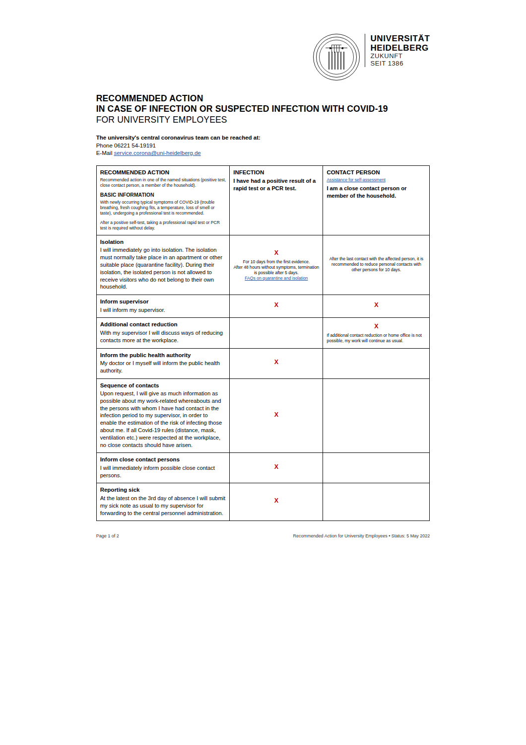UNIVERSITÄT
HEIDELBERG
ZUKUNFT
SEIT 1386
RECOMMENDED ACTION
IN CASE OF INFECTION OR SUSPECTED INFECTION WITH COVID-19 FOR UNIVERSITY EMPLOYEES
The university's central coronavirus team can be reached at:
Phone 06221 54-19191
E-Mail service.corona@uni-heidelberg.de
| RECOMMENDED ACTION Recommended action in one of the named situations (positive test, close contact person, a member of the household). BASIC INFORMATION With newly occurring typical symptoms of COVID-19 (trouble breathing, fresh coughing fits, a temperature, loss of smell or taste), undergoing a professional test is recommended. After a positive self-test, taking a professional rapid test or PCR test is required without delay. | INFECTION I have had a positive result of a rapid test or a PCR test. | CONTACT PERSON Assistance for self-assessment I am a close contact person or member of the household. |
| Isolation I will immediately go into isolation. The isolation must normally take place in an apartment or other suitable place (quarantine facility). During their isolation, the isolated person is not allowed to receive visitors who do not belong to their own household. | X For 10 days from the first evidence. After 48 hours without symptoms, termination is possible after 5 days. FAQs on quarantine and isolation | After the last contact with the affected person, it is recommended to reduce personal contacts with other persons for 10 days. |
| Inform supervisor I will inform my supervisor. | X | X |
| Additional contact reduction With my supervisor I will discuss ways of reducing contacts more at the workplace. | | X If additional contact reduction or home office is not possible, my work will continue as usual. |
| Inform the public health authority My doctor or I myself will inform the public health authority. | X | |
| Sequence of contacts Upon request, I will give as much information as possible about my work-related whereabouts and the persons with whom I have had contact in the infection period to my supervisor, in order to enable the estimation of the risk of infecting those about me. If all Covid-19 rules (distance, mask, ventilation etc.) were respected at the workplace, no close contacts should have arisen. | X | |
| Inform close contact persons I will immediately inform possible close contact persons. | X | |
| Reporting sick At the latest on the 3rd day of absence I will submit my sick note as usual to my supervisor for forwarding to the central personnel administration. | X | |
Page 1 of 2
Recommended Action for University Employees • Status: 5 May 2022